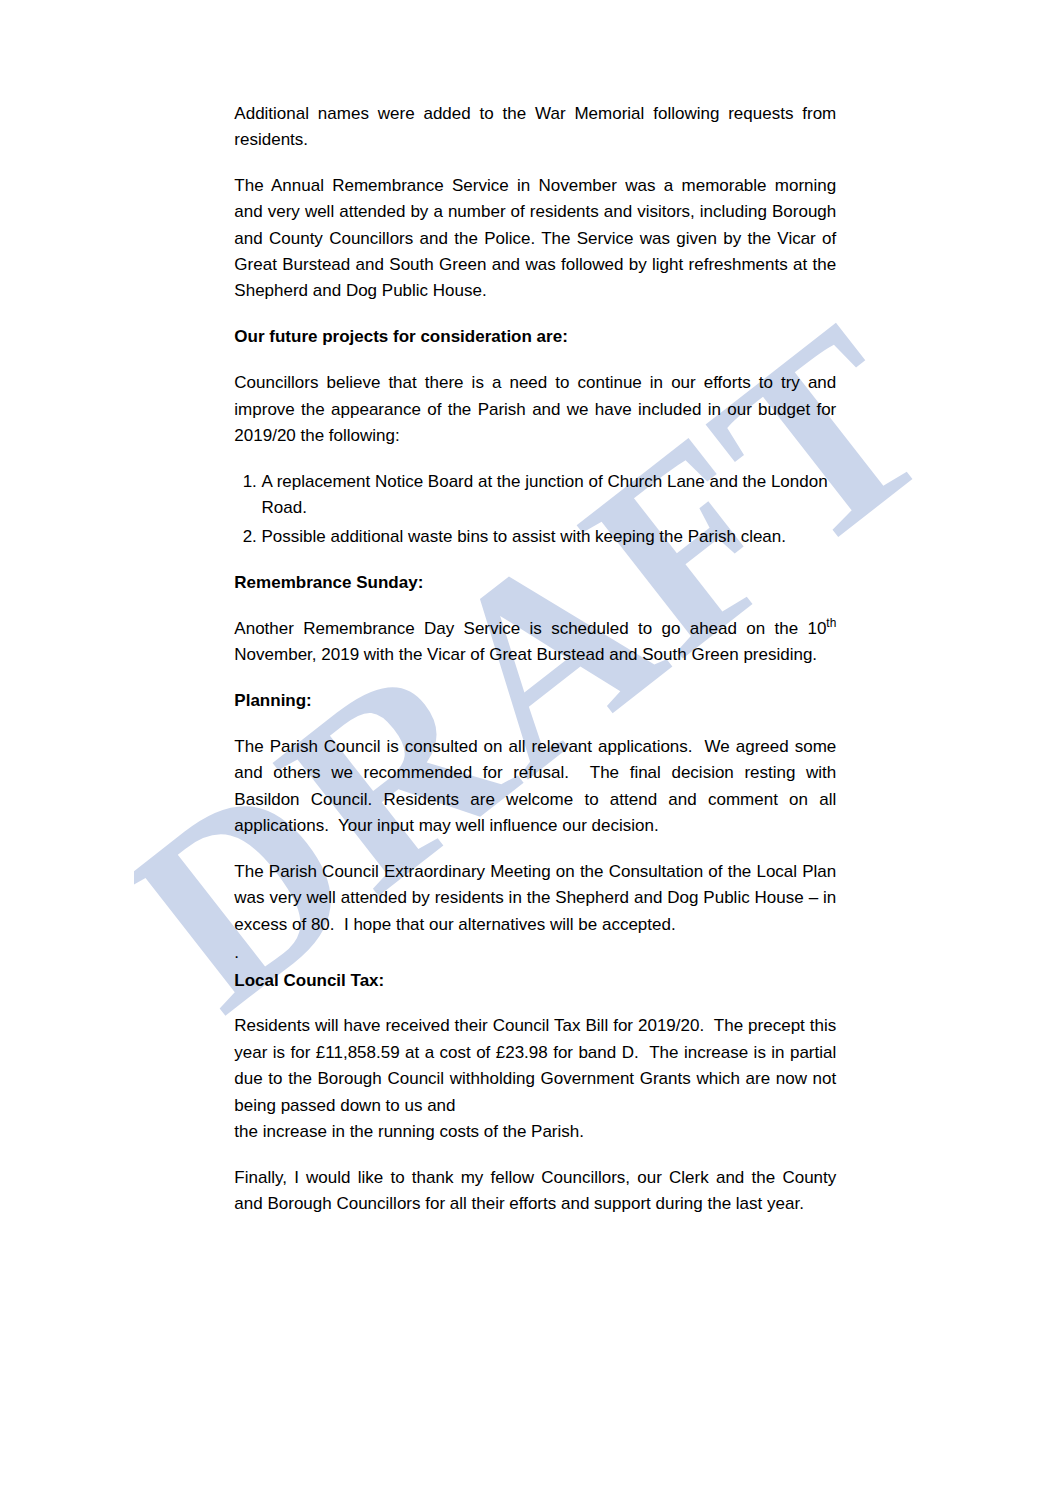DRAFT
Additional names were added to the War Memorial following requests from residents.
The Annual Remembrance Service in November was a memorable morning and very well attended by a number of residents and visitors, including Borough and County Councillors and the Police. The Service was given by the Vicar of Great Burstead and South Green and was followed by light refreshments at the Shepherd and Dog Public House.
Our future projects for consideration are:
Councillors believe that there is a need to continue in our efforts to try and improve the appearance of the Parish and we have included in our budget for 2019/20 the following:
A replacement Notice Board at the junction of Church Lane and the London Road.
Possible additional waste bins to assist with keeping the Parish clean.
Remembrance Sunday:
Another Remembrance Day Service is scheduled to go ahead on the 10th November, 2019 with the Vicar of Great Burstead and South Green presiding.
Planning:
The Parish Council is consulted on all relevant applications. We agreed some and others we recommended for refusal. The final decision resting with Basildon Council. Residents are welcome to attend and comment on all applications. Your input may well influence our decision.
The Parish Council Extraordinary Meeting on the Consultation of the Local Plan was very well attended by residents in the Shepherd and Dog Public House – in excess of 80. I hope that our alternatives will be accepted.
.
Local Council Tax:
Residents will have received their Council Tax Bill for 2019/20. The precept this year is for £11,858.59 at a cost of £23.98 for band D. The increase is in partial due to the Borough Council withholding Government Grants which are now not being passed down to us and
the increase in the running costs of the Parish.
Finally, I would like to thank my fellow Councillors, our Clerk and the County and Borough Councillors for all their efforts and support during the last year.